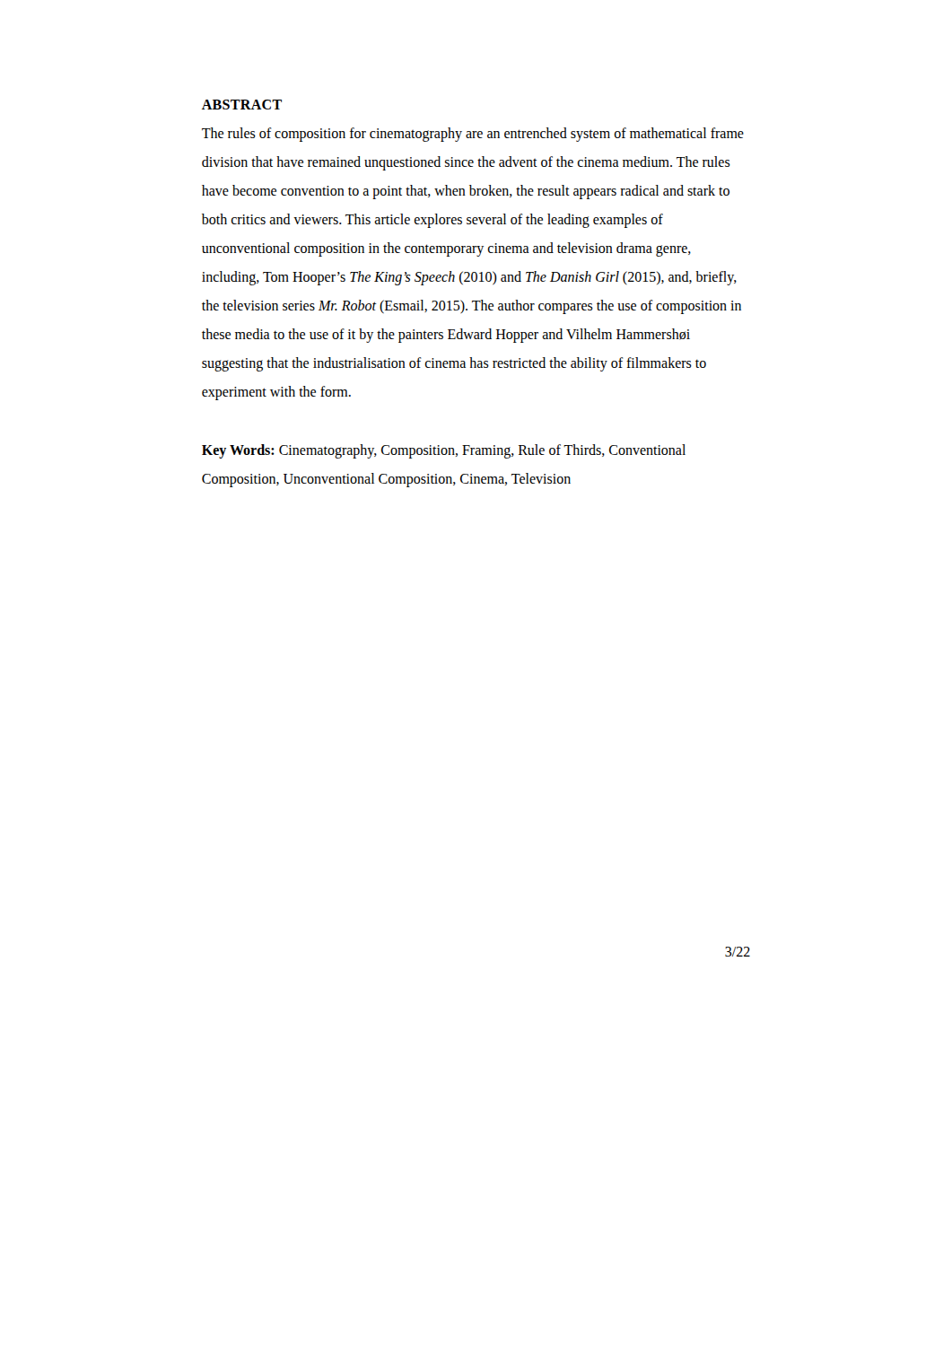ABSTRACT
The rules of composition for cinematography are an entrenched system of mathematical frame division that have remained unquestioned since the advent of the cinema medium. The rules have become convention to a point that, when broken, the result appears radical and stark to both critics and viewers. This article explores several of the leading examples of unconventional composition in the contemporary cinema and television drama genre, including, Tom Hooper’s The King’s Speech (2010) and The Danish Girl (2015), and, briefly, the television series Mr. Robot (Esmail, 2015). The author compares the use of composition in these media to the use of it by the painters Edward Hopper and Vilhelm Hammershøi suggesting that the industrialisation of cinema has restricted the ability of filmmakers to experiment with the form.
Key Words: Cinematography, Composition, Framing, Rule of Thirds, Conventional Composition, Unconventional Composition, Cinema, Television
3/22